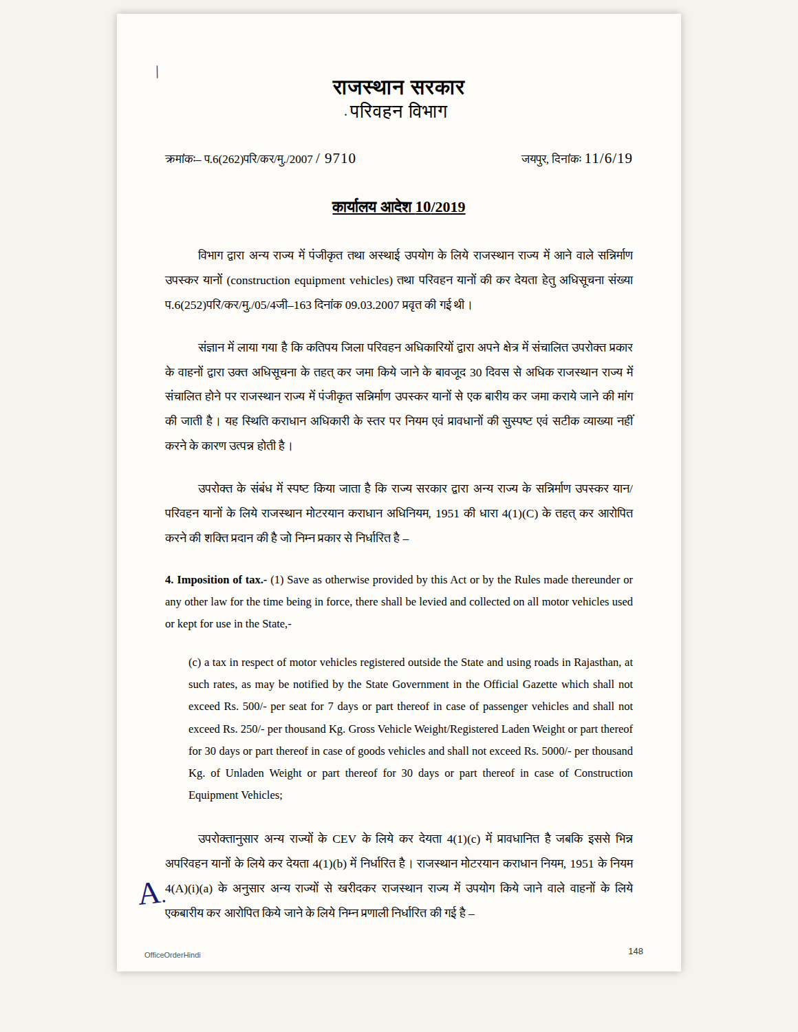/
.
राजस्थान सरकार
परिवहन विभाग
क्रमांकः– प.6(262)परि/कर/मु./2007 / 9710
जयपुर, दिनांकः 11/6/19
कार्यालय आदेश 10/2019
विभाग द्वारा अन्य राज्य में पंजीकृत तथा अस्थाई उपयोग के लिये राजस्थान राज्य में आने वाले सन्निर्माण उपस्कर यानों (construction equipment vehicles) तथा परिवहन यानों की कर देयता हेतु अधिसूचना संख्या प.6(252)परि/कर/मु./05/4जी–163 दिनांक 09.03.2007 प्रवृत की गई थी।
संज्ञान में लाया गया है कि कतिपय जिला परिवहन अधिकारियों द्वारा अपने क्षेत्र में संचालित उपरोक्त प्रकार के वाहनों द्वारा उक्त अधिसूचना के तहत् कर जमा किये जाने के बावजूद 30 दिवस से अधिक राजस्थान राज्य में संचालित होने पर राजस्थान राज्य में पंजीकृत सन्निर्माण उपस्कर यानों से एक बारीय कर जमा कराये जाने की मांग की जाती है। यह स्थिति कराधान अधिकारी के स्तर पर नियम एवं प्रावधानों की सुस्पष्ट एवं सटीक व्याख्या नहीं करने के कारण उत्पन्न होती है।
उपरोक्त के संबंध में स्पष्ट किया जाता है कि राज्य सरकार द्वारा अन्य राज्य के सन्निर्माण उपस्कर यान/परिवहन यानों के लिये राजस्थान मोटरयान कराधान अधिनियम, 1951 की धारा 4(1)(C) के तहत् कर आरोपित करने की शक्ति प्रदान की है जो निम्न प्रकार से निर्धारित है –
4. Imposition of tax.- (1) Save as otherwise provided by this Act or by the Rules made thereunder or any other law for the time being in force, there shall be levied and collected on all motor vehicles used or kept for use in the State,-
(c) a tax in respect of motor vehicles registered outside the State and using roads in Rajasthan, at such rates, as may be notified by the State Government in the Official Gazette which shall not exceed Rs. 500/- per seat for 7 days or part thereof in case of passenger vehicles and shall not exceed Rs. 250/- per thousand Kg. Gross Vehicle Weight/Registered Laden Weight or part thereof for 30 days or part thereof in case of goods vehicles and shall not exceed Rs. 5000/- per thousand Kg. of Unladen Weight or part thereof for 30 days or part thereof in case of Construction Equipment Vehicles;
उपरोक्तानुसार अन्य राज्यों के CEV के लिये कर देयता 4(1)(c) में प्रावधानित है जबकि इससे भिन्न अपरिवहन यानों के लिये कर देयता 4(1)(b) में निर्धारित है। राजस्थान मोटरयान कराधान नियम, 1951 के नियम 4(A)(i)(a) के अनुसार अन्य राज्यों से खरीदकर राजस्थान राज्य में उपयोग किये जाने वाले वाहनों के लिये एकबारीय कर आरोपित किये जाने के लिये निम्न प्रणाली निर्धारित की गई है –
A.
OfficeOrderHindi
148